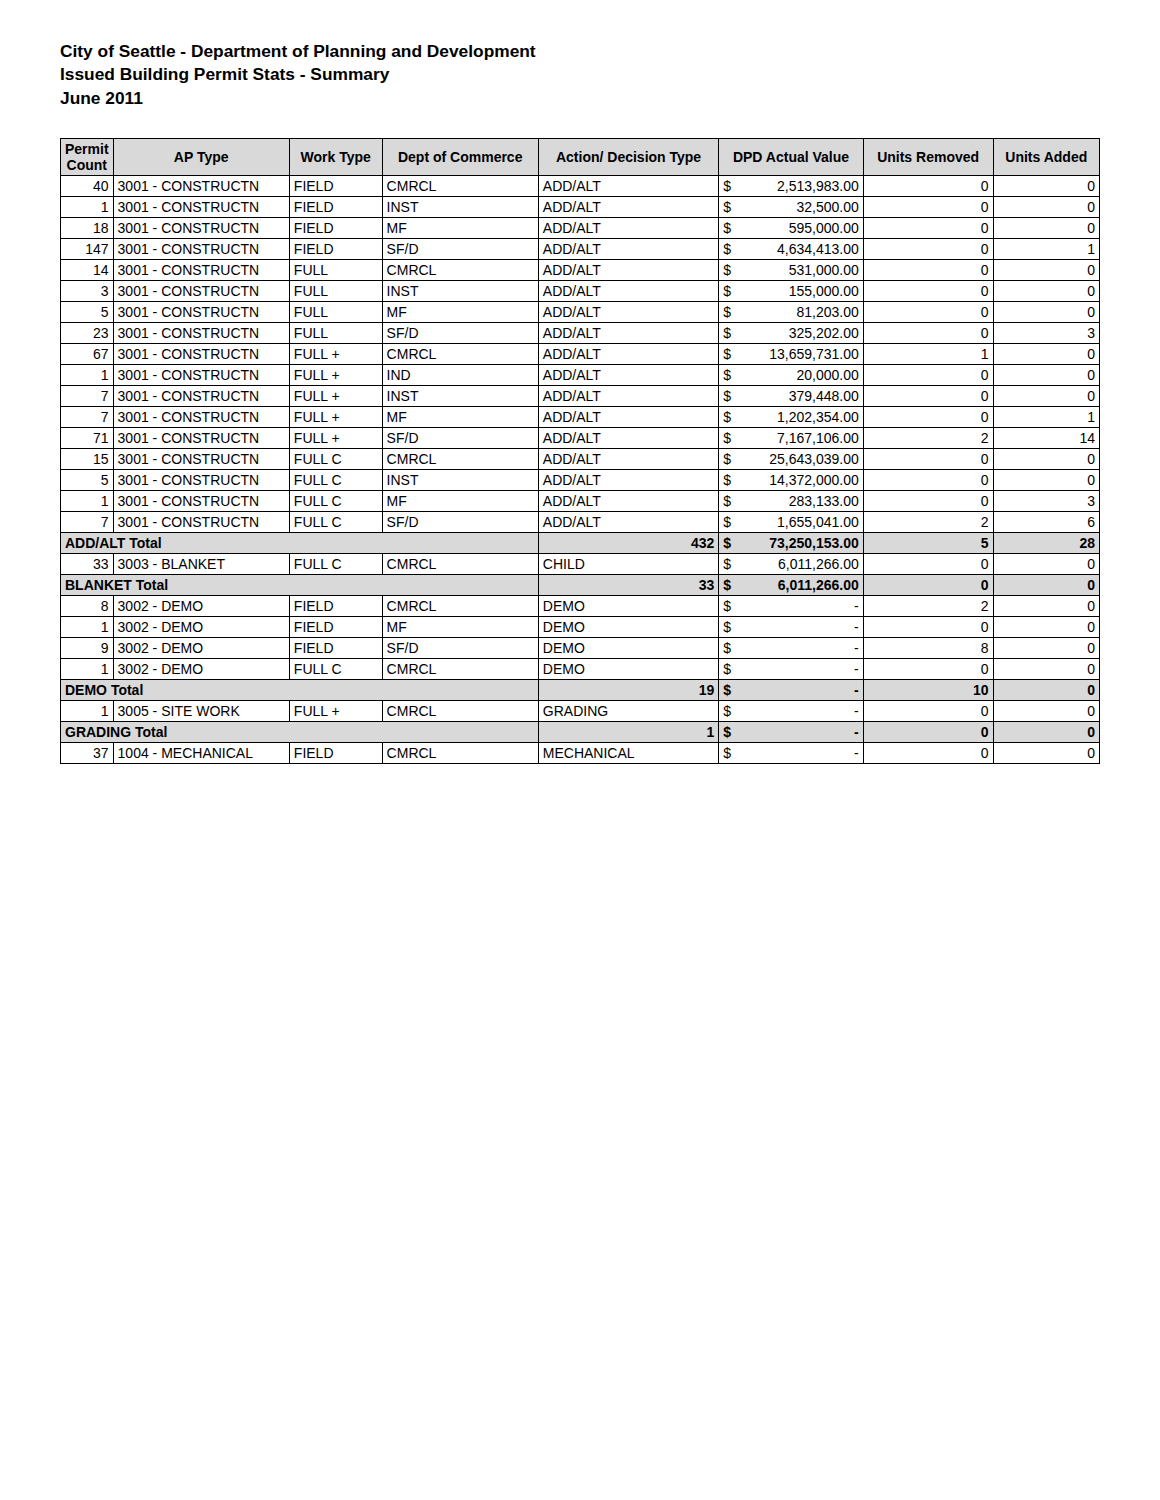City of Seattle - Department of Planning and Development
Issued Building Permit Stats - Summary
June 2011
| Permit Count | AP Type | Work Type | Dept of Commerce | Action/ Decision Type | DPD Actual Value | Units Removed | Units Added |
| --- | --- | --- | --- | --- | --- | --- | --- |
| 40 | 3001 - CONSTRUCTN | FIELD | CMRCL | ADD/ALT | $ | 2,513,983.00 | 0 | 0 |
| 1 | 3001 - CONSTRUCTN | FIELD | INST | ADD/ALT | $ | 32,500.00 | 0 | 0 |
| 18 | 3001 - CONSTRUCTN | FIELD | MF | ADD/ALT | $ | 595,000.00 | 0 | 0 |
| 147 | 3001 - CONSTRUCTN | FIELD | SF/D | ADD/ALT | $ | 4,634,413.00 | 0 | 1 |
| 14 | 3001 - CONSTRUCTN | FULL | CMRCL | ADD/ALT | $ | 531,000.00 | 0 | 0 |
| 3 | 3001 - CONSTRUCTN | FULL | INST | ADD/ALT | $ | 155,000.00 | 0 | 0 |
| 5 | 3001 - CONSTRUCTN | FULL | MF | ADD/ALT | $ | 81,203.00 | 0 | 0 |
| 23 | 3001 - CONSTRUCTN | FULL | SF/D | ADD/ALT | $ | 325,202.00 | 0 | 3 |
| 67 | 3001 - CONSTRUCTN | FULL + | CMRCL | ADD/ALT | $ | 13,659,731.00 | 1 | 0 |
| 1 | 3001 - CONSTRUCTN | FULL + | IND | ADD/ALT | $ | 20,000.00 | 0 | 0 |
| 7 | 3001 - CONSTRUCTN | FULL + | INST | ADD/ALT | $ | 379,448.00 | 0 | 0 |
| 7 | 3001 - CONSTRUCTN | FULL + | MF | ADD/ALT | $ | 1,202,354.00 | 0 | 1 |
| 71 | 3001 - CONSTRUCTN | FULL + | SF/D | ADD/ALT | $ | 7,167,106.00 | 2 | 14 |
| 15 | 3001 - CONSTRUCTN | FULL C | CMRCL | ADD/ALT | $ | 25,643,039.00 | 0 | 0 |
| 5 | 3001 - CONSTRUCTN | FULL C | INST | ADD/ALT | $ | 14,372,000.00 | 0 | 0 |
| 1 | 3001 - CONSTRUCTN | FULL C | MF | ADD/ALT | $ | 283,133.00 | 0 | 3 |
| 7 | 3001 - CONSTRUCTN | FULL C | SF/D | ADD/ALT | $ | 1,655,041.00 | 2 | 6 |
| ADD/ALT Total | 432 | $ | 73,250,153.00 | 5 | 28 |
| 33 | 3003 - BLANKET | FULL C | CMRCL | CHILD | $ | 6,011,266.00 | 0 | 0 |
| BLANKET Total | 33 | $ | 6,011,266.00 | 0 | 0 |
| 8 | 3002 - DEMO | FIELD | CMRCL | DEMO | $ | - | 2 | 0 |
| 1 | 3002 - DEMO | FIELD | MF | DEMO | $ | - | 0 | 0 |
| 9 | 3002 - DEMO | FIELD | SF/D | DEMO | $ | - | 8 | 0 |
| 1 | 3002 - DEMO | FULL C | CMRCL | DEMO | $ | - | 0 | 0 |
| DEMO Total | 19 | $ | - | 10 | 0 |
| 1 | 3005 - SITE WORK | FULL + | CMRCL | GRADING | $ | - | 0 | 0 |
| GRADING Total | 1 | $ | - | 0 | 0 |
| 37 | 1004 - MECHANICAL | FIELD | CMRCL | MECHANICAL | $ | - | 0 | 0 |